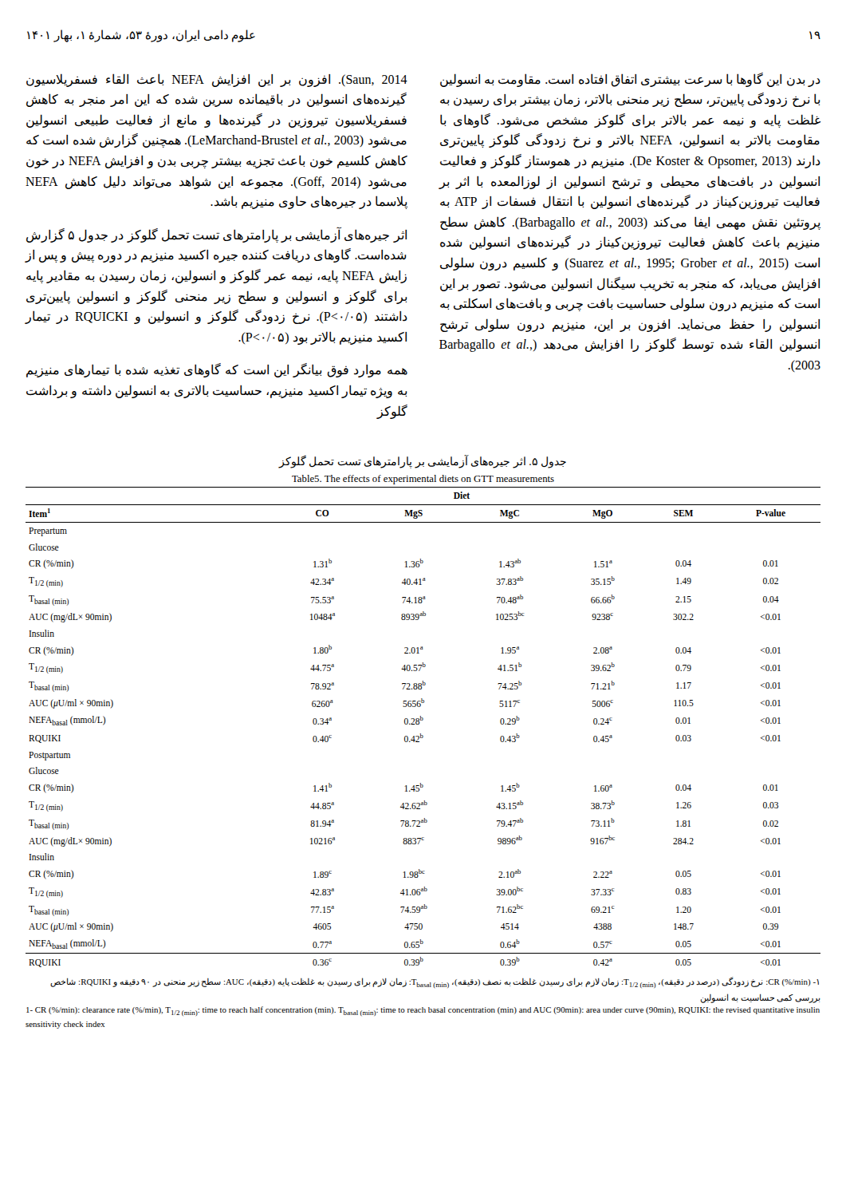۱۹ علوم دامی ایران، دورهٔ ۵۳، شمارهٔ ۱، بهار ۱۴۰۱
در بدن این گاوها با سرعت بیشتری اتفاق افتاده است. مقاومت به انسولین با نرخ زدودگی پایین‌تر، سطح زیر منحنی بالاتر، زمان بیشتر برای رسیدن به غلظت پایه و نیمه عمر بالاتر برای گلوکز مشخص می‌شود. گاوهای با مقاومت بالاتر به انسولین، NEFA بالاتر و نرخ زدودگی گلوکز پایین‌تری دارند (De Koster & Opsomer, 2013). منیزیم در هموستاز گلوکز و فعالیت انسولین در بافت‌های محیطی و ترشح انسولین از لوزالمعده با اثر بر فعالیت تیروزین‌کیناز در گیرنده‌های انسولین با انتقال فسفات از ATP به پروتئین نقش مهمی ایفا می‌کند (Barbagallo et al., 2003). کاهش سطح منیزیم باعث کاهش فعالیت تیروزین‌کیناز در گیرنده‌های انسولین شده است (Suarez et al., 1995; Grober et al., 2015) و کلسیم درون سلولی افزایش می‌یابد، که منجر به تخریب سیگنال انسولین می‌شود. تصور بر این است که منیزیم درون سلولی حساسیت بافت چربی و بافت‌های اسکلتی به انسولین را حفظ می‌نماید. افزون بر این، منیزیم درون سلولی ترشح انسولین القاء شده توسط گلوکز را افزایش می‌دهد (Barbagallo et al., 2003).
Saun, 2014). افزون بر این افزایش NEFA باعث القاء فسفریلاسیون گیرنده‌های انسولین در باقیمانده سرین شده که این امر منجر به کاهش فسفریلاسیون تیروزین در گیرنده‌ها و مانع از فعالیت طبیعی انسولین می‌شود (LeMarchand-Brustel et al., 2003). همچنین گزارش شده است که کاهش کلسیم خون باعث تجزیه بیشتر چربی بدن و افزایش NEFA در خون می‌شود (Goff, 2014). مجموعه این شواهد می‌تواند دلیل کاهش NEFA پلاسما در جیره‌های حاوی منیزیم باشد.
اثر جیره‌های آزمایشی بر پارامترهای تست تحمل گلوکز در جدول ۵ گزارش شده‌است. گاوهای دریافت کننده جیره اکسید منیزیم در دوره پیش و پس از زایش NEFA پایه، نیمه عمر گلوکز و انسولین، زمان رسیدن به مقادیر پایه برای گلوکز و انسولین و سطح زیر منحنی گلوکز و انسولین پایین‌تری داشتند (P<۰/۰۵). نرخ زدودگی گلوکز و انسولین و RQUICKI در تیمار اکسید منیزیم بالاتر بود (P<۰/۰۵).
همه موارد فوق بیانگر این است که گاوهای تغذیه شده با تیمارهای منیزیم به ویژه تیمار اکسید منیزیم، حساسیت بالاتری به انسولین داشته و برداشت گلوکز
جدول ۵. اثر جیره‌های آزمایشی بر پارامترهای تست تحمل گلوکز
Table5. The effects of experimental diets on GTT measurements
| | Diet | | |
| --- | --- | --- | --- |
| Item 1 | CO | MgS | MgC | MgO | SEM | P-value |
| Prepartum | | | | | | |
| Glucose | | | | | | |
| CR (%/min) | 1.31 b | 1.36 b | 1.43 ab | 1.51 a | 0.04 | 0.01 |
| T 1/2 (min) | 42.34 a | 40.41 a | 37.83 ab | 35.15 b | 1.49 | 0.02 |
| T basal (min) | 75.53 a | 74.18 a | 70.48 ab | 66.66 b | 2.15 | 0.04 |
| AUC (mg/dL× 90min) | 10484 a | 8939 ab | 10253 bc | 9238 c | 302.2 | <0.01 |
| Insulin | | | | | | |
| CR (%/min) | 1.80 b | 2.01 a | 1.95 a | 2.08 a | 0.04 | <0.01 |
| T 1/2 (min) | 44.75 a | 40.57 b | 41.51 b | 39.62 b | 0.79 | <0.01 |
| T basal (min) | 78.92 a | 72.88 b | 74.25 b | 71.21 b | 1.17 | <0.01 |
| AUC ( μ U/ml × 90min) | 6260 a | 5656 b | 5117 c | 5006 c | 110.5 | <0.01 |
| NEFA basal (mmol/L) | 0.34 a | 0.28 b | 0.29 b | 0.24 c | 0.01 | <0.01 |
| RQUIKI | 0.40 c | 0.42 b | 0.43 b | 0.45 a | 0.03 | <0.01 |
| Postpartum | | | | | | |
| Glucose | | | | | | |
| CR (%/min) | 1.41 b | 1.45 b | 1.45 b | 1.60 a | 0.04 | 0.01 |
| T 1/2 (min) | 44.85 a | 42.62 ab | 43.15 ab | 38.73 b | 1.26 | 0.03 |
| T basal (min) | 81.94 a | 78.72 ab | 79.47 ab | 73.11 b | 1.81 | 0.02 |
| AUC (mg/dL× 90min) | 10216 a | 8837 c | 9896 ab | 9167 bc | 284.2 | <0.01 |
| Insulin | | | | | | |
| CR (%/min) | 1.89 c | 1.98 bc | 2.10 ab | 2.22 a | 0.05 | <0.01 |
| T 1/2 (min) | 42.83 a | 41.06 ab | 39.00 bc | 37.33 c | 0.83 | <0.01 |
| T basal (min) | 77.15 a | 74.59 ab | 71.62 bc | 69.21 c | 1.20 | <0.01 |
| AUC ( μ U/ml × 90min) | 4605 | 4750 | 4514 | 4388 | 148.7 | 0.39 |
| NEFA basal (mmol/L) | 0.77 a | 0.65 b | 0.64 b | 0.57 c | 0.05 | <0.01 |
| RQUIKI | 0.36 c | 0.39 b | 0.39 b | 0.42 a | 0.05 | <0.01 |
۱- CR (%/min): نرخ زدودگی (درصد در دقیقه)، T1/2 (min): زمان لازم برای رسیدن غلظت به نصف (دقیقه)، Tbasal (min): زمان لازم برای رسیدن به غلظت پایه (دقیقه)، AUC: سطح زیر منحنی در ۹۰ دقیقه و RQUIKI: شاخص بررسی کمی حساسیت به انسولین
1- CR (%/min): clearance rate (%/min), T1/2 (min): time to reach half concentration (min). Tbasal (min): time to reach basal concentration (min) and AUC (90min): area under curve (90min), RQUIKI: the revised quantitative insulin sensitivity check index